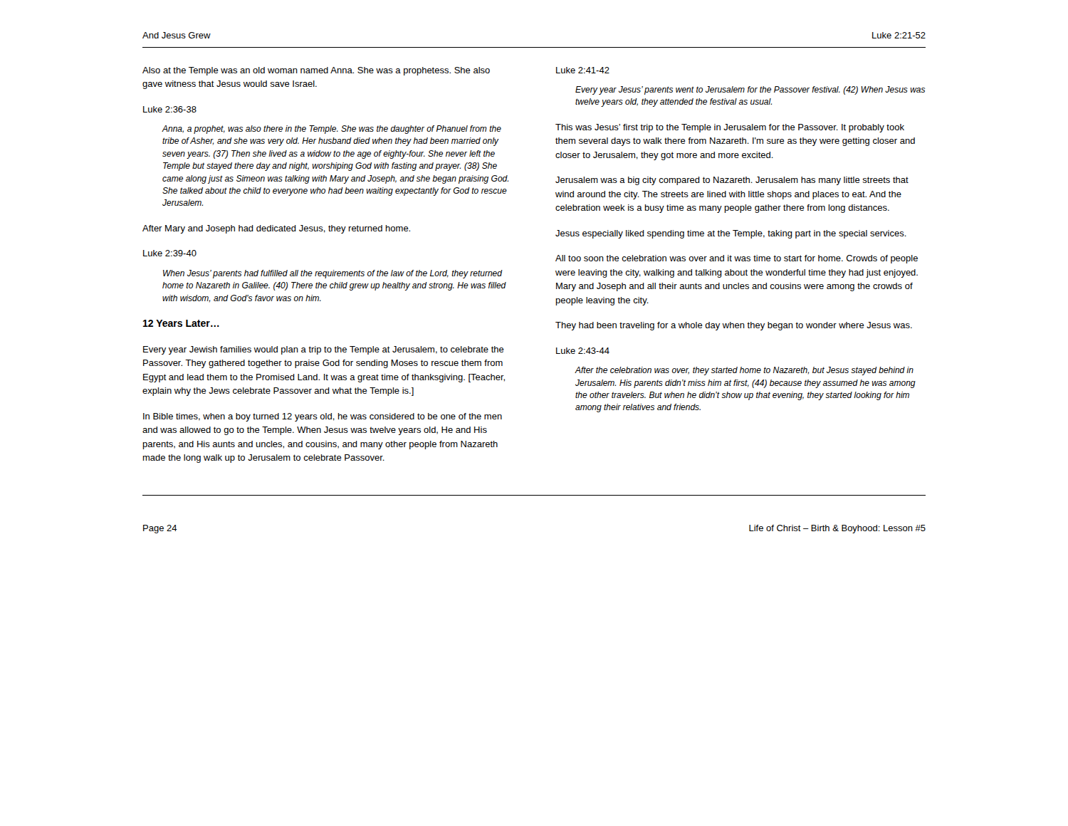And Jesus Grew Luke 2:21-52
Also at the Temple was an old woman named Anna. She was a prophetess. She also gave witness that Jesus would save Israel.
Luke 2:36-38
Anna, a prophet, was also there in the Temple. She was the daughter of Phanuel from the tribe of Asher, and she was very old. Her husband died when they had been married only seven years. (37) Then she lived as a widow to the age of eighty-four. She never left the Temple but stayed there day and night, worshiping God with fasting and prayer. (38) She came along just as Simeon was talking with Mary and Joseph, and she began praising God. She talked about the child to everyone who had been waiting expectantly for God to rescue Jerusalem.
After Mary and Joseph had dedicated Jesus, they returned home.
Luke 2:39-40
When Jesus’ parents had fulfilled all the requirements of the law of the Lord, they returned home to Nazareth in Galilee. (40) There the child grew up healthy and strong. He was filled with wisdom, and God’s favor was on him.
12 Years Later…
Every year Jewish families would plan a trip to the Temple at Jerusalem, to celebrate the Passover. They gathered together to praise God for sending Moses to rescue them from Egypt and lead them to the Promised Land. It was a great time of thanksgiving. [Teacher, explain why the Jews celebrate Passover and what the Temple is.]
In Bible times, when a boy turned 12 years old, he was considered to be one of the men and was allowed to go to the Temple. When Jesus was twelve years old, He and His parents, and His aunts and uncles, and cousins, and many other people from Nazareth made the long walk up to Jerusalem to celebrate Passover.
Luke 2:41-42
Every year Jesus’ parents went to Jerusalem for the Passover festival. (42) When Jesus was twelve years old, they attended the festival as usual.
This was Jesus’ first trip to the Temple in Jerusalem for the Passover. It probably took them several days to walk there from Nazareth. I'm sure as they were getting closer and closer to Jerusalem, they got more and more excited.
Jerusalem was a big city compared to Nazareth. Jerusalem has many little streets that wind around the city. The streets are lined with little shops and places to eat. And the celebration week is a busy time as many people gather there from long distances.
Jesus especially liked spending time at the Temple, taking part in the special services.
All too soon the celebration was over and it was time to start for home. Crowds of people were leaving the city, walking and talking about the wonderful time they had just enjoyed. Mary and Joseph and all their aunts and uncles and cousins were among the crowds of people leaving the city.
They had been traveling for a whole day when they began to wonder where Jesus was.
Luke 2:43-44
After the celebration was over, they started home to Nazareth, but Jesus stayed behind in Jerusalem. His parents didn’t miss him at first, (44) because they assumed he was among the other travelers. But when he didn’t show up that evening, they started looking for him among their relatives and friends.
Page 24 Life of Christ – Birth & Boyhood: Lesson #5